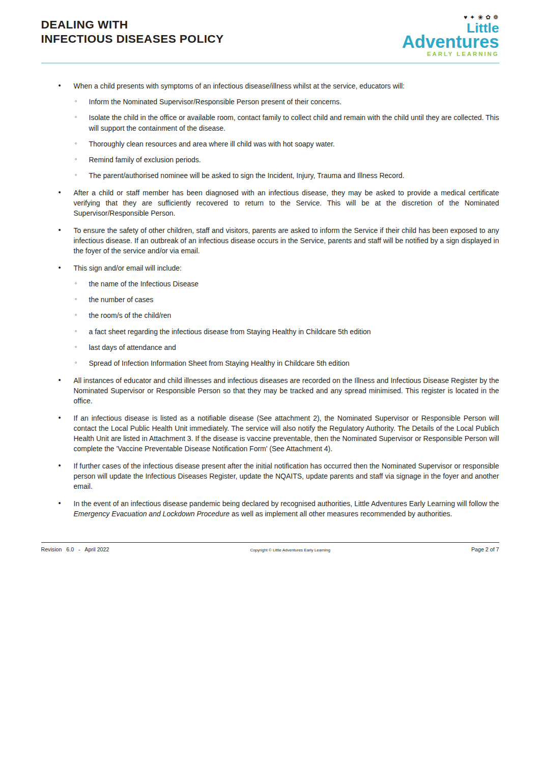Dealing with
Infectious Diseases Policy
♥ ✦ ❀ ✿ ❁
Little Adventures EARLY LEARNING
When a child presents with symptoms of an infectious disease/illness whilst at the service, educators will:
Inform the Nominated Supervisor/Responsible Person present of their concerns.
Isolate the child in the office or available room, contact family to collect child and remain with the child until they are collected. This will support the containment of the disease.
Thoroughly clean resources and area where ill child was with hot soapy water.
Remind family of exclusion periods.
The parent/authorised nominee will be asked to sign the Incident, Injury, Trauma and Illness Record.
After a child or staff member has been diagnosed with an infectious disease, they may be asked to provide a medical certificate verifying that they are sufficiently recovered to return to the Service. This will be at the discretion of the Nominated Supervisor/Responsible Person.
To ensure the safety of other children, staff and visitors, parents are asked to inform the Service if their child has been exposed to any infectious disease. If an outbreak of an infectious disease occurs in the Service, parents and staff will be notified by a sign displayed in the foyer of the service and/or via email.
This sign and/or email will include:
the name of the Infectious Disease
the number of cases
the room/s of the child/ren
a fact sheet regarding the infectious disease from Staying Healthy in Childcare 5th edition
last days of attendance and
Spread of Infection Information Sheet from Staying Healthy in Childcare 5th edition
All instances of educator and child illnesses and infectious diseases are recorded on the Illness and Infectious Disease Register by the Nominated Supervisor or Responsible Person so that they may be tracked and any spread minimised. This register is located in the office.
If an infectious disease is listed as a notifiable disease (See attachment 2), the Nominated Supervisor or Responsible Person will contact the Local Public Health Unit immediately. The service will also notify the Regulatory Authority. The Details of the Local Publich Health Unit are listed in Attachment 3. If the disease is vaccine preventable, then the Nominated Supervisor or Responsible Person will complete the 'Vaccine Preventable Disease Notification Form' (See Attachment 4).
If further cases of the infectious disease present after the initial notification has occurred then the Nominated Supervisor or responsible person will update the Infectious Diseases Register, update the NQAITS, update parents and staff via signage in the foyer and another email.
In the event of an infectious disease pandemic being declared by recognised authorities, Little Adventures Early Learning will follow the Emergency Evacuation and Lockdown Procedure as well as implement all other measures recommended by authorities.
Revision 6.0 - April 2022
Copyright © Little Adventures Early Learning
Page 2 of 7